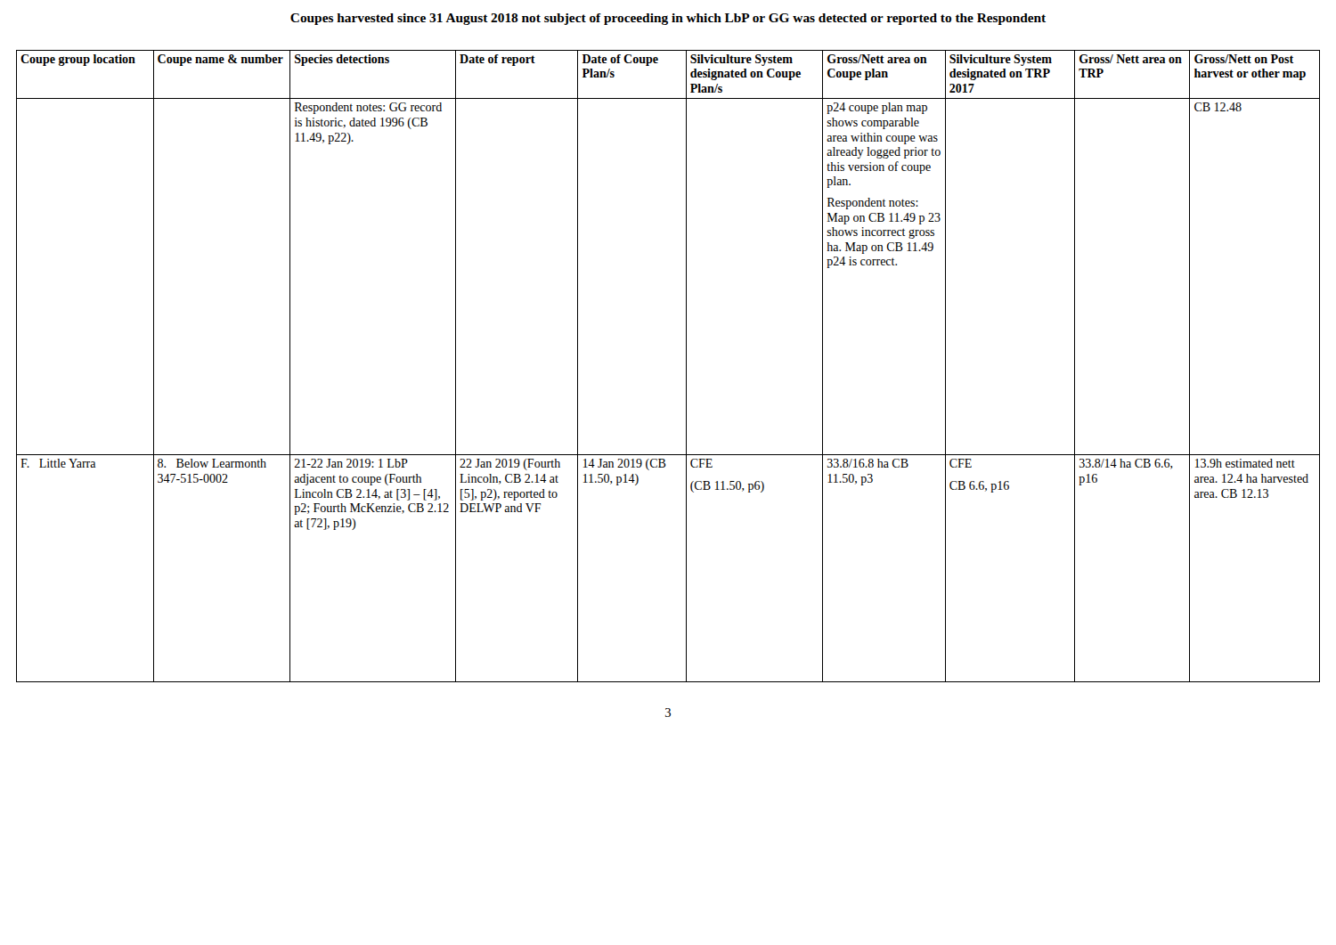Coupes harvested since 31 August 2018 not subject of proceeding in which LbP or GG was detected or reported to the Respondent
| Coupe group location | Coupe name & number | Species detections | Date of report | Date of Coupe Plan/s | Silviculture System designated on Coupe Plan/s | Gross/Nett area on Coupe plan | Silviculture System designated on TRP 2017 | Gross/ Nett area on TRP | Gross/Nett on Post harvest or other map |
| --- | --- | --- | --- | --- | --- | --- | --- | --- | --- |
| | | Respondent notes: GG record is historic, dated 1996 (CB 11.49, p22). | | | | p24 coupe plan map shows comparable area within coupe was already logged prior to this version of coupe plan. Respondent notes: Map on CB 11.49 p 23 shows incorrect gross ha. Map on CB 11.49 p24 is correct. | | | CB 12.48 |
| F. Little Yarra | 8. Below Learmonth 347-515-0002 | 21-22 Jan 2019: 1 LbP adjacent to coupe (Fourth Lincoln CB 2.14, at [3] – [4], p2; Fourth McKenzie, CB 2.12 at [72], p19) | 22 Jan 2019 (Fourth Lincoln, CB 2.14 at [5], p2), reported to DELWP and VF | 14 Jan 2019 (CB 11.50, p14) | CFE (CB 11.50, p6) | 33.8/16.8 ha CB 11.50, p3 | CFE CB 6.6, p16 | 33.8/14 ha CB 6.6, p16 | 13.9h estimated nett area. 12.4 ha harvested area. CB 12.13 |
3